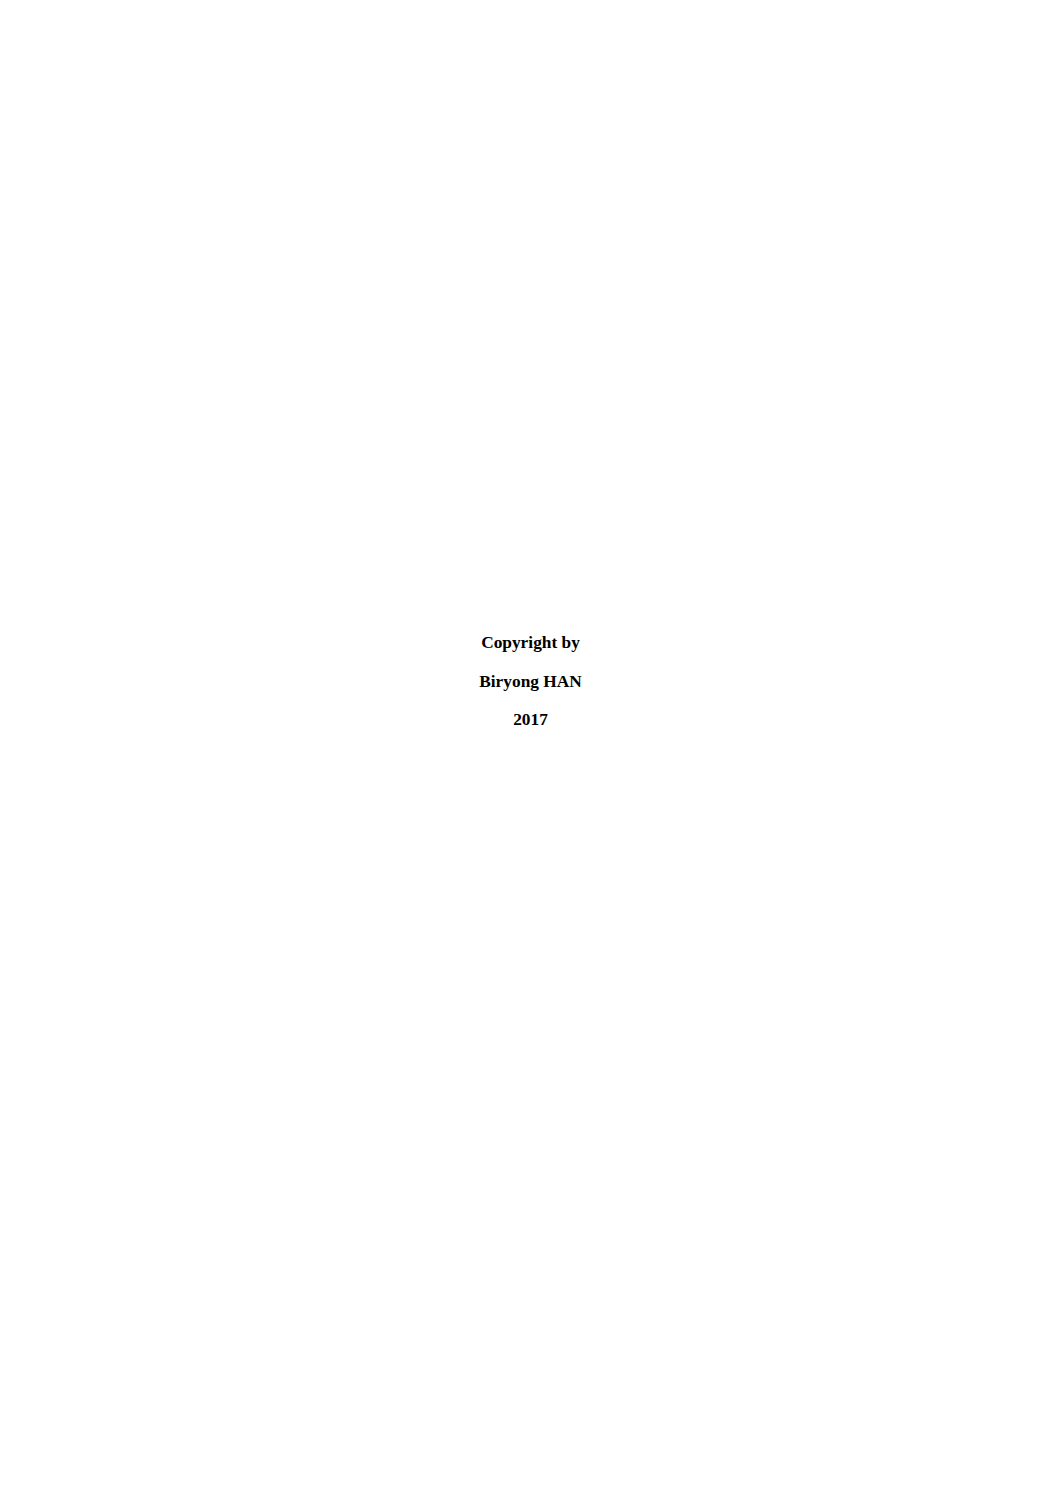Copyright by
Biryong HAN
2017